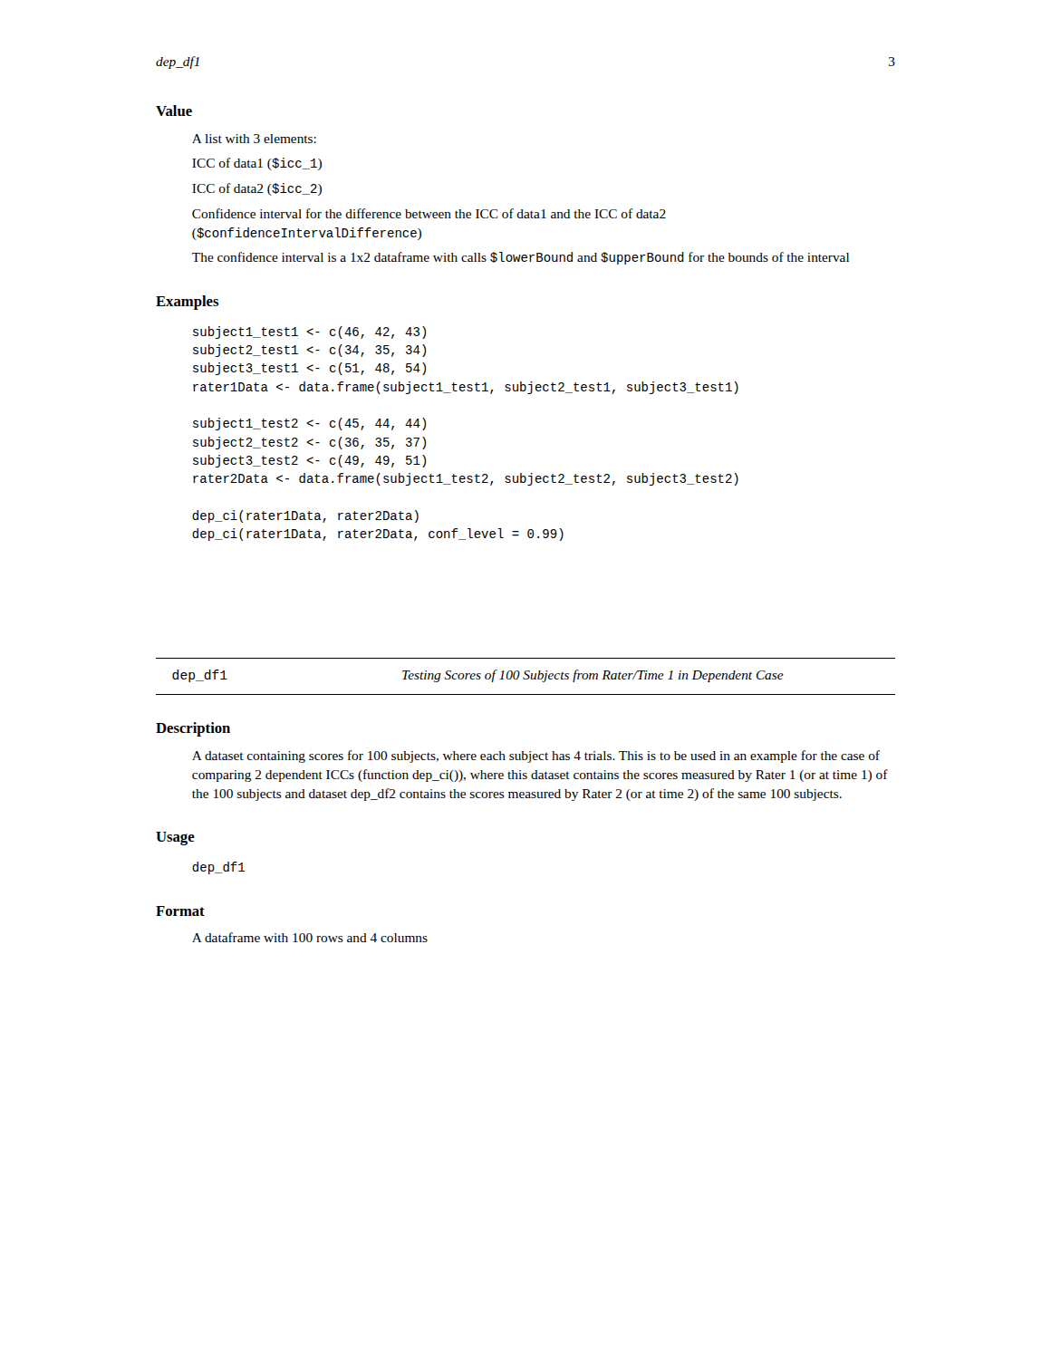dep_df1 3
Value
A list with 3 elements:
ICC of data1 ($icc_1)
ICC of data2 ($icc_2)
Confidence interval for the difference between the ICC of data1 and the ICC of data2 ($confidenceIntervalDifference)
The confidence interval is a 1x2 dataframe with calls $lowerBound and $upperBound for the bounds of the interval
Examples
subject1_test1 <- c(46, 42, 43)
subject2_test1 <- c(34, 35, 34)
subject3_test1 <- c(51, 48, 54)
rater1Data <- data.frame(subject1_test1, subject2_test1, subject3_test1)

subject1_test2 <- c(45, 44, 44)
subject2_test2 <- c(36, 35, 37)
subject3_test2 <- c(49, 49, 51)
rater2Data <- data.frame(subject1_test2, subject2_test2, subject3_test2)

dep_ci(rater1Data, rater2Data)
dep_ci(rater1Data, rater2Data, conf_level = 0.99)
dep_df1 Testing Scores of 100 Subjects from Rater/Time 1 in Dependent Case
Description
A dataset containing scores for 100 subjects, where each subject has 4 trials. This is to be used in an example for the case of comparing 2 dependent ICCs (function dep_ci()), where this dataset contains the scores measured by Rater 1 (or at time 1) of the 100 subjects and dataset dep_df2 contains the scores measured by Rater 2 (or at time 2) of the same 100 subjects.
Usage
dep_df1
Format
A dataframe with 100 rows and 4 columns